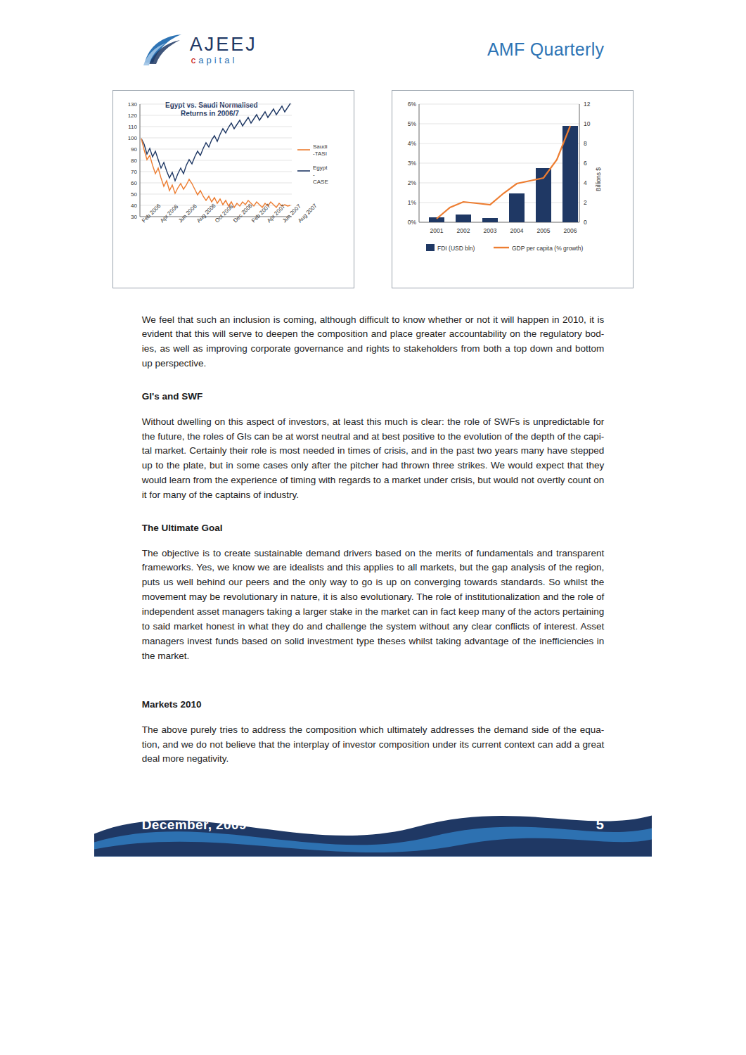AJEEJ
capital
AMF Quarterly
Egypt vs. Saudi Normalised Returns in 2006/7 130 120 110 100 90 80 70 60 50 40 30 Saudi -TASI Egypt - CASE Feb 2006 Apr 2006 Jun 2006 Aug 2006 Oct 2006 Dec 2006 Feb 2007 Apr 2007 Jun 2007 Aug 2007
6% 5% 4% 3% 2% 1% 0% 12 10 8 6 4 2 0 Billions $ 2001 2002 2003 2004 2005 2006 FDI (USD bln) GDP per capita (% growth)
We feel that such an inclusion is coming, although difficult to know whether or not it will happen in 2010, it is evident that this will serve to deepen the composition and place greater accountability on the regulatory bodies, as well as improving corporate governance and rights to stakeholders from both a top down and bottom up perspective.
GI's and SWF
Without dwelling on this aspect of investors, at least this much is clear: the role of SWFs is unpredictable for the future, the roles of GIs can be at worst neutral and at best positive to the evolution of the depth of the capital market. Certainly their role is most needed in times of crisis, and in the past two years many have stepped up to the plate, but in some cases only after the pitcher had thrown three strikes. We would expect that they would learn from the experience of timing with regards to a market under crisis, but would not overtly count on it for many of the captains of industry.
The Ultimate Goal
The objective is to create sustainable demand drivers based on the merits of fundamentals and transparent frameworks. Yes, we know we are idealists and this applies to all markets, but the gap analysis of the region, puts us well behind our peers and the only way to go is up on converging towards standards. So whilst the movement may be revolutionary in nature, it is also evolutionary. The role of institutionalization and the role of independent asset managers taking a larger stake in the market can in fact keep many of the actors pertaining to said market honest in what they do and challenge the system without any clear conflicts of interest. Asset managers invest funds based on solid investment type theses whilst taking advantage of the inefficiencies in the market.
Markets 2010
The above purely tries to address the composition which ultimately addresses the demand side of the equation, and we do not believe that the interplay of investor composition under its current context can add a great deal more negativity.
December, 2009 5